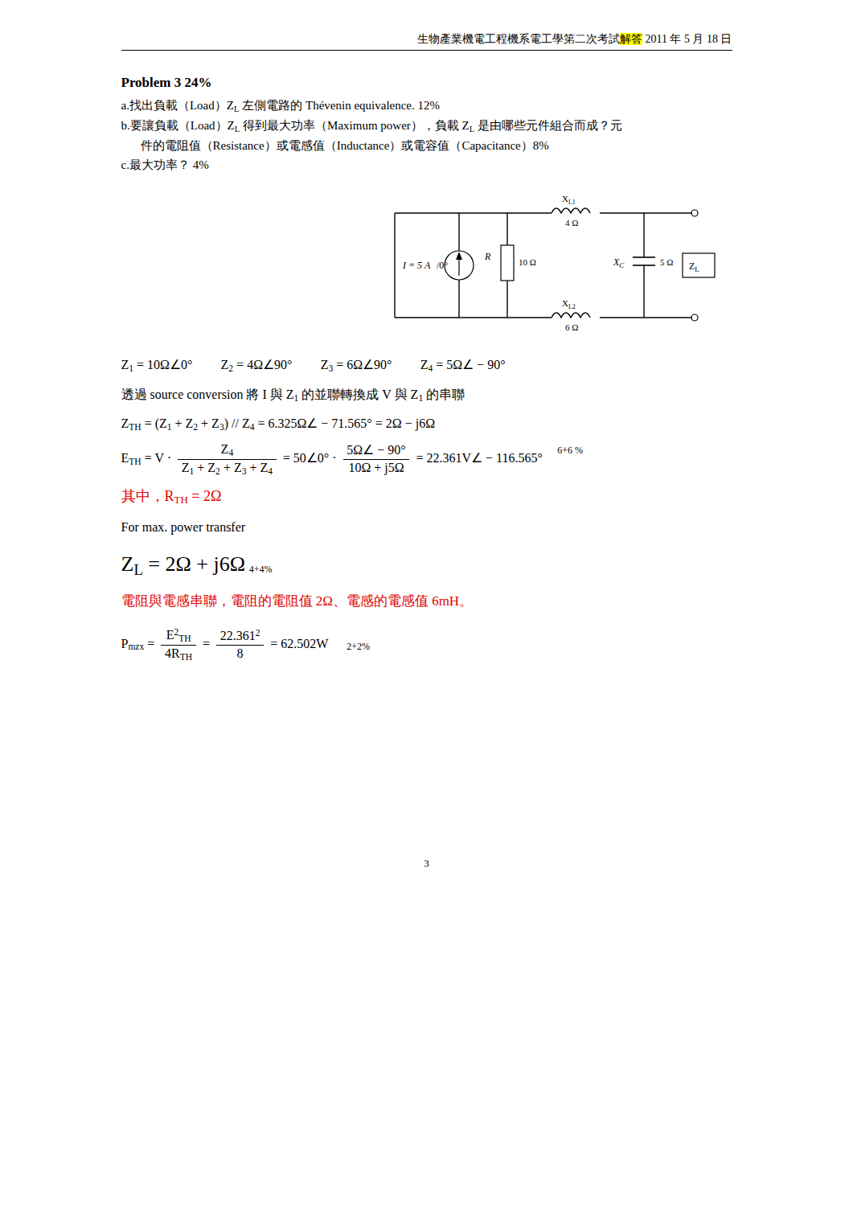生物產業機電工程機系電工學第二次考試解答 2011 年 5 月 18 日
Problem 3 24%
a.找出負載（Load）ZL 左側電路的 Thévenin equivalence. 12%
b.要讓負載（Load）ZL 得到最大功率（Maximum power），負載 ZL 是由哪些元件組合而成？元
件的電阻值（Resistance）或電感值（Inductance）或電容值（Capacitance）8%
c.最大功率？ 4%
I = 5 A /0° R 10 Ω XL1 4 Ω XL2 6 Ω XC 5 Ω ZL
Z1 = 10Ω 0° Z2 = 4Ω 90° Z3 = 6Ω 90° Z4 = 5Ω − 90°
透過 source conversion 將 I 與 Z1 的並聯轉換成 V 與 Z1 的串聯
ZTH = (Z1 + Z2 + Z3) // Z4 = 6.325Ω − 71.565° = 2Ω − j6Ω
ETH = V · Z4 Z1 + Z2 + Z3 + Z4 = 50 0° · 5Ω − 90° 10Ω + j5Ω = 22.361V − 116.565° 6+6 %
其中，RTH = 2Ω
For max. power transfer
ZL = 2Ω + j6Ω 4+4%
電阻與電感串聯，電阻的電阻值 2Ω、電感的電感值 6mH。
Pmzx = E2TH 4RTH = 22.3612 8 = 62.502W 2+2%
3